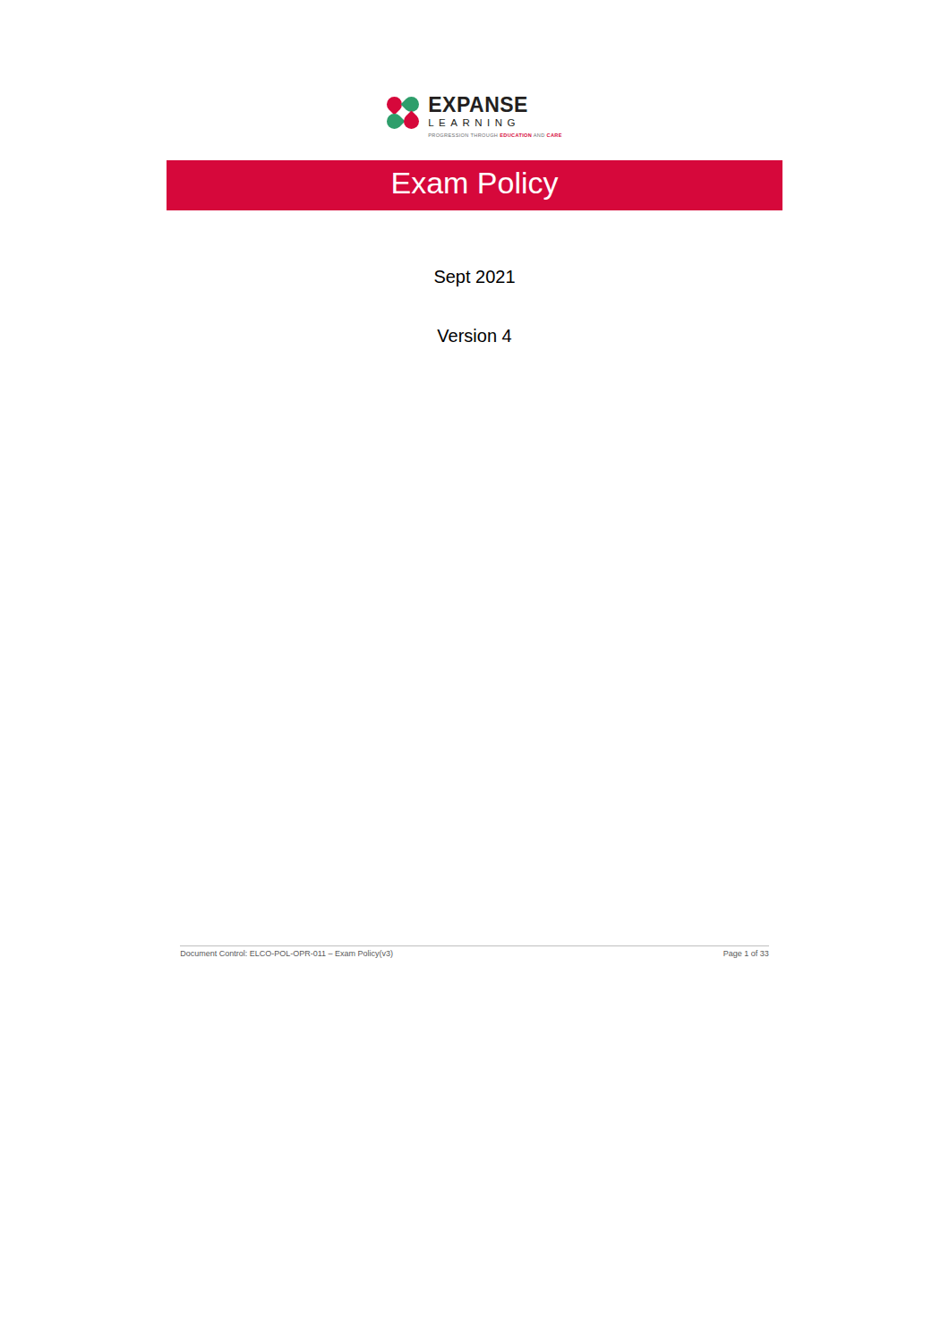EXPANSE
LEARNING
PROGRESSION THROUGH EDUCATION AND CARE
Exam Policy
Sept 2021
Version 4
Document Control: ELCO-POL-OPR-011 – Exam Policy(v3) Page 1 of 33